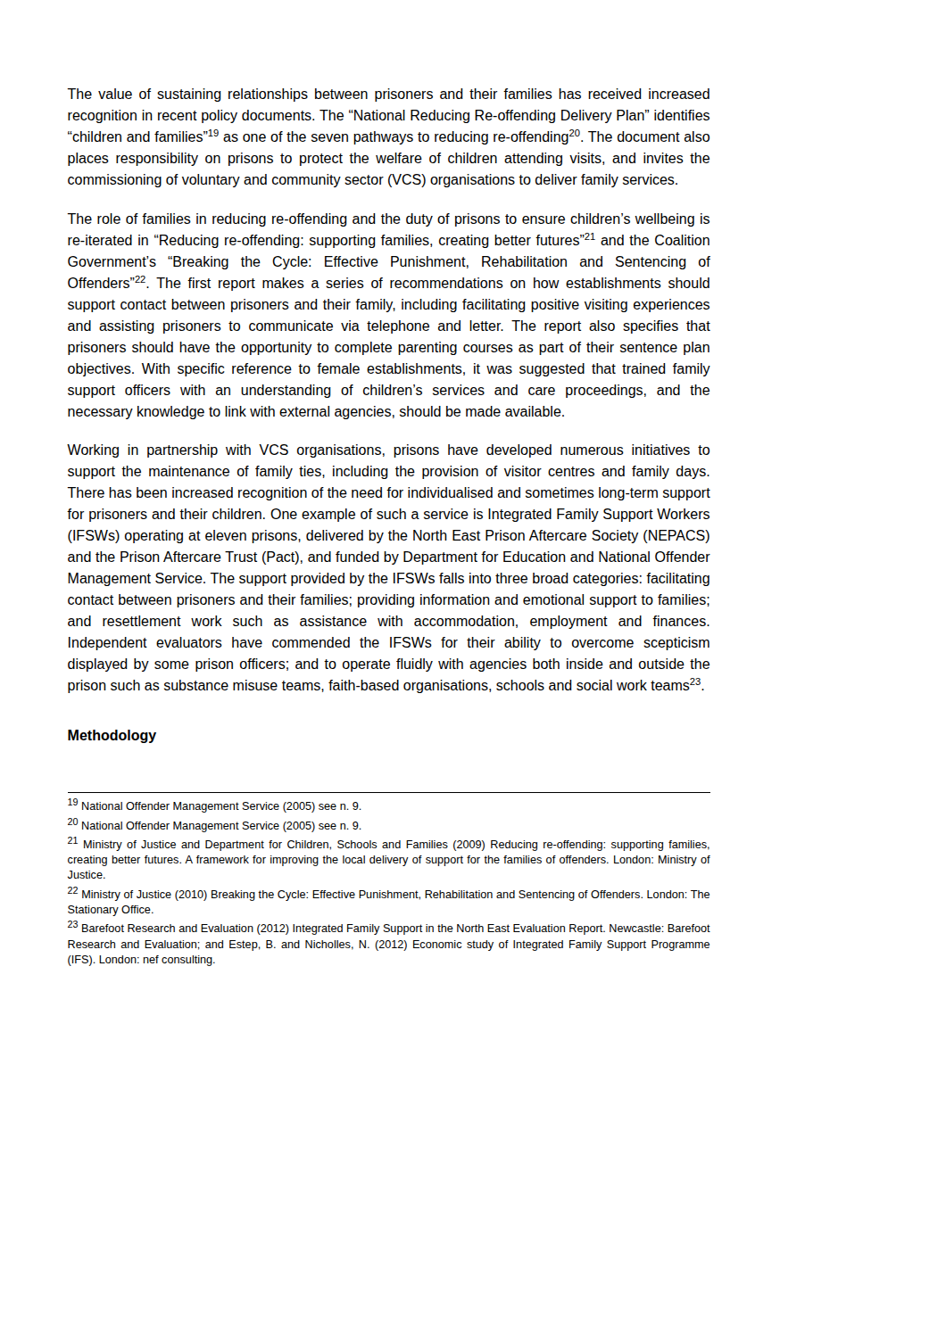The value of sustaining relationships between prisoners and their families has received increased recognition in recent policy documents. The “National Reducing Re-offending Delivery Plan” identifies “children and families”19 as one of the seven pathways to reducing re-offending20. The document also places responsibility on prisons to protect the welfare of children attending visits, and invites the commissioning of voluntary and community sector (VCS) organisations to deliver family services.
The role of families in reducing re-offending and the duty of prisons to ensure children’s wellbeing is re-iterated in “Reducing re-offending: supporting families, creating better futures”21 and the Coalition Government’s “Breaking the Cycle: Effective Punishment, Rehabilitation and Sentencing of Offenders”22. The first report makes a series of recommendations on how establishments should support contact between prisoners and their family, including facilitating positive visiting experiences and assisting prisoners to communicate via telephone and letter. The report also specifies that prisoners should have the opportunity to complete parenting courses as part of their sentence plan objectives. With specific reference to female establishments, it was suggested that trained family support officers with an understanding of children’s services and care proceedings, and the necessary knowledge to link with external agencies, should be made available.
Working in partnership with VCS organisations, prisons have developed numerous initiatives to support the maintenance of family ties, including the provision of visitor centres and family days. There has been increased recognition of the need for individualised and sometimes long-term support for prisoners and their children. One example of such a service is Integrated Family Support Workers (IFSWs) operating at eleven prisons, delivered by the North East Prison Aftercare Society (NEPACS) and the Prison Aftercare Trust (Pact), and funded by Department for Education and National Offender Management Service. The support provided by the IFSWs falls into three broad categories: facilitating contact between prisoners and their families; providing information and emotional support to families; and resettlement work such as assistance with accommodation, employment and finances. Independent evaluators have commended the IFSWs for their ability to overcome scepticism displayed by some prison officers; and to operate fluidly with agencies both inside and outside the prison such as substance misuse teams, faith-based organisations, schools and social work teams23.
Methodology
19 National Offender Management Service (2005) see n. 9.
20 National Offender Management Service (2005) see n. 9.
21 Ministry of Justice and Department for Children, Schools and Families (2009) Reducing re-offending: supporting families, creating better futures. A framework for improving the local delivery of support for the families of offenders. London: Ministry of Justice.
22 Ministry of Justice (2010) Breaking the Cycle: Effective Punishment, Rehabilitation and Sentencing of Offenders. London: The Stationary Office.
23 Barefoot Research and Evaluation (2012) Integrated Family Support in the North East Evaluation Report. Newcastle: Barefoot Research and Evaluation; and Estep, B. and Nicholles, N. (2012) Economic study of Integrated Family Support Programme (IFS). London: nef consulting.